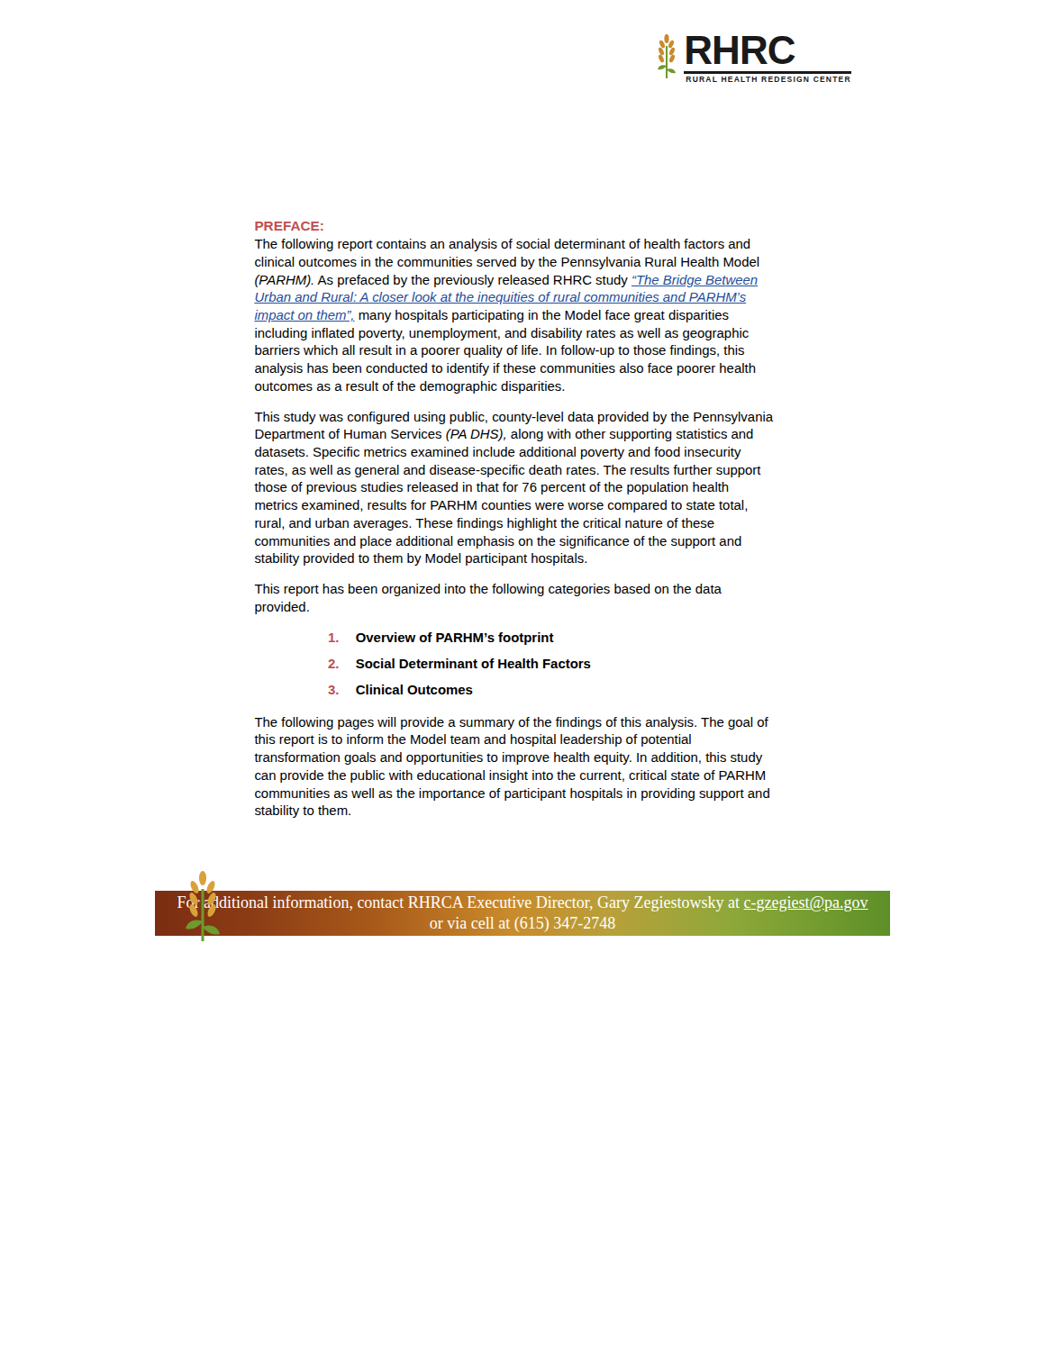RHRC
RURAL HEALTH REDESIGN CENTER
PREFACE:
The following report contains an analysis of social determinant of health factors and clinical outcomes in the communities served by the Pennsylvania Rural Health Model (PARHM). As prefaced by the previously released RHRC study “The Bridge Between Urban and Rural: A closer look at the inequities of rural communities and PARHM’s impact on them”, many hospitals participating in the Model face great disparities including inflated poverty, unemployment, and disability rates as well as geographic barriers which all result in a poorer quality of life. In follow-up to those findings, this analysis has been conducted to identify if these communities also face poorer health outcomes as a result of the demographic disparities.
This study was configured using public, county-level data provided by the Pennsylvania Department of Human Services (PA DHS), along with other supporting statistics and datasets. Specific metrics examined include additional poverty and food insecurity rates, as well as general and disease-specific death rates. The results further support those of previous studies released in that for 76 percent of the population health metrics examined, results for PARHM counties were worse compared to state total, rural, and urban averages. These findings highlight the critical nature of these communities and place additional emphasis on the significance of the support and stability provided to them by Model participant hospitals.
This report has been organized into the following categories based on the data provided.
Overview of PARHM’s footprint
Social Determinant of Health Factors
Clinical Outcomes
The following pages will provide a summary of the findings of this analysis. The goal of this report is to inform the Model team and hospital leadership of potential transformation goals and opportunities to improve health equity. In addition, this study can provide the public with educational insight into the current, critical state of PARHM communities as well as the importance of participant hospitals in providing support and stability to them.
For additional information, contact RHRCA Executive Director, Gary Zegiestowsky at c-gzegiest@pa.gov
or via cell at (615) 347-2748